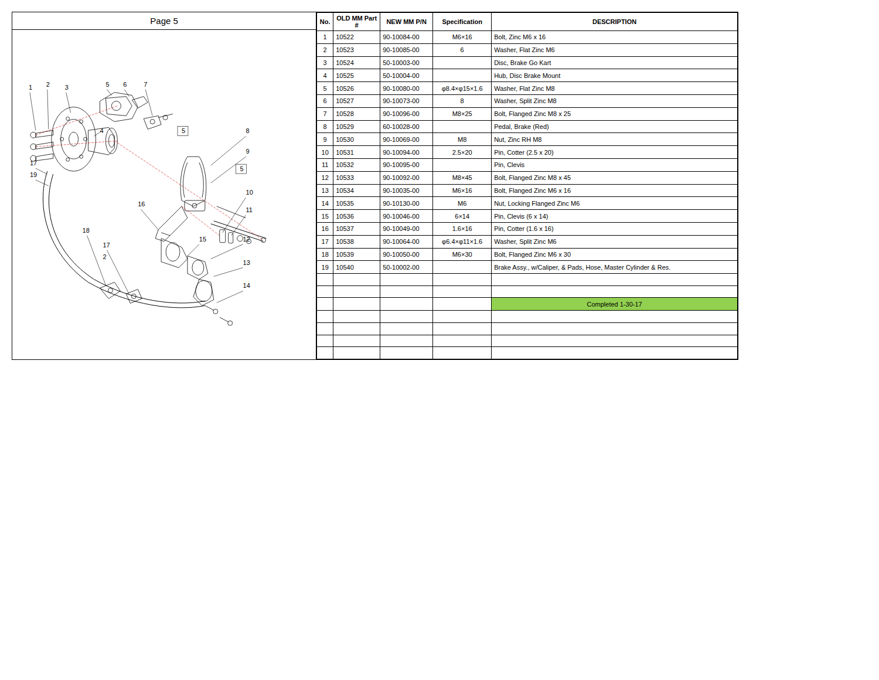Page 5
1 2 3 5 6 7 4 5 8 9 5 10 11 12 13 14 15 16 17 19 18 17 2
| No. | OLD MM Part # | NEW MM P/N | Specification | DESCRIPTION |
| --- | --- | --- | --- | --- |
| 1 | 10522 | 90-10084-00 | M6×16 | Bolt, Zinc M6 x 16 |
| 2 | 10523 | 90-10085-00 | 6 | Washer, Flat Zinc M6 |
| 3 | 10524 | 50-10003-00 | | Disc, Brake Go Kart |
| 4 | 10525 | 50-10004-00 | | Hub, Disc Brake Mount |
| 5 | 10526 | 90-10080-00 | φ8.4×φ15×1.6 | Washer, Flat Zinc M8 |
| 6 | 10527 | 90-10073-00 | 8 | Washer, Split Zinc M8 |
| 7 | 10528 | 90-10096-00 | M8×25 | Bolt, Flanged Zinc M8 x 25 |
| 8 | 10529 | 60-10028-00 | | Pedal, Brake (Red) |
| 9 | 10530 | 90-10069-00 | M8 | Nut, Zinc RH M8 |
| 10 | 10531 | 90-10094-00 | 2.5×20 | Pin, Cotter (2.5 x 20) |
| 11 | 10532 | 90-10095-00 | | Pin, Clevis |
| 12 | 10533 | 90-10092-00 | M8×45 | Bolt, Flanged Zinc M8 x 45 |
| 13 | 10534 | 90-10035-00 | M6×16 | Bolt, Flanged Zinc M6 x 16 |
| 14 | 10535 | 90-10130-00 | M6 | Nut, Locking Flanged Zinc M6 |
| 15 | 10536 | 90-10046-00 | 6×14 | Pin, Clevis (6 x 14) |
| 16 | 10537 | 90-10049-00 | 1.6×16 | Pin, Cotter (1.6 x 16) |
| 17 | 10538 | 90-10064-00 | φ6.4×φ11×1.6 | Washer, Split Zinc M6 |
| 18 | 10539 | 90-10050-00 | M6×30 | Bolt, Flanged Zinc M6 x 30 |
| 19 | 10540 | 50-10002-00 | | Brake Assy., w/Caliper, & Pads, Hose, Master Cylinder & Res. |
| | | | | Completed 1-30-17 |